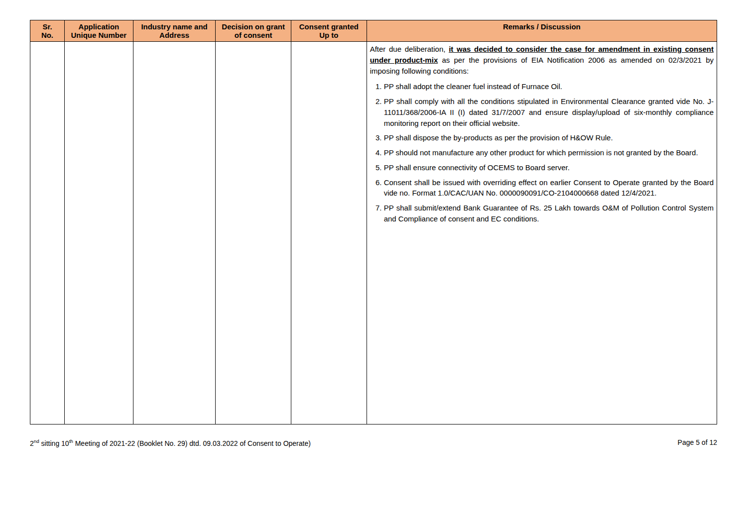| Sr. No. | Application Unique Number | Industry name and Address | Decision on grant of consent | Consent granted Up to | Remarks / Discussion |
| --- | --- | --- | --- | --- | --- |
| | | | | | After due deliberation, it was decided to consider the case for amendment in existing consent under product-mix as per the provisions of EIA Notification 2006 as amended on 02/3/2021 by imposing following conditions: PP shall adopt the cleaner fuel instead of Furnace Oil. PP shall comply with all the conditions stipulated in Environmental Clearance granted vide No. J-11011/368/2006-IA II (I) dated 31/7/2007 and ensure display/upload of six-monthly compliance monitoring report on their official website. PP shall dispose the by-products as per the provision of H&OW Rule. PP should not manufacture any other product for which permission is not granted by the Board. PP shall ensure connectivity of OCEMS to Board server. Consent shall be issued with overriding effect on earlier Consent to Operate granted by the Board vide no. Format 1.0/CAC/UAN No. 0000090091/CO-2104000668 dated 12/4/2021. PP shall submit/extend Bank Guarantee of Rs. 25 Lakh towards O&M of Pollution Control System and Compliance of consent and EC conditions. |
2nd sitting 10th Meeting of 2021-22 (Booklet No. 29) dtd. 09.03.2022 of Consent to Operate)
Page 5 of 12